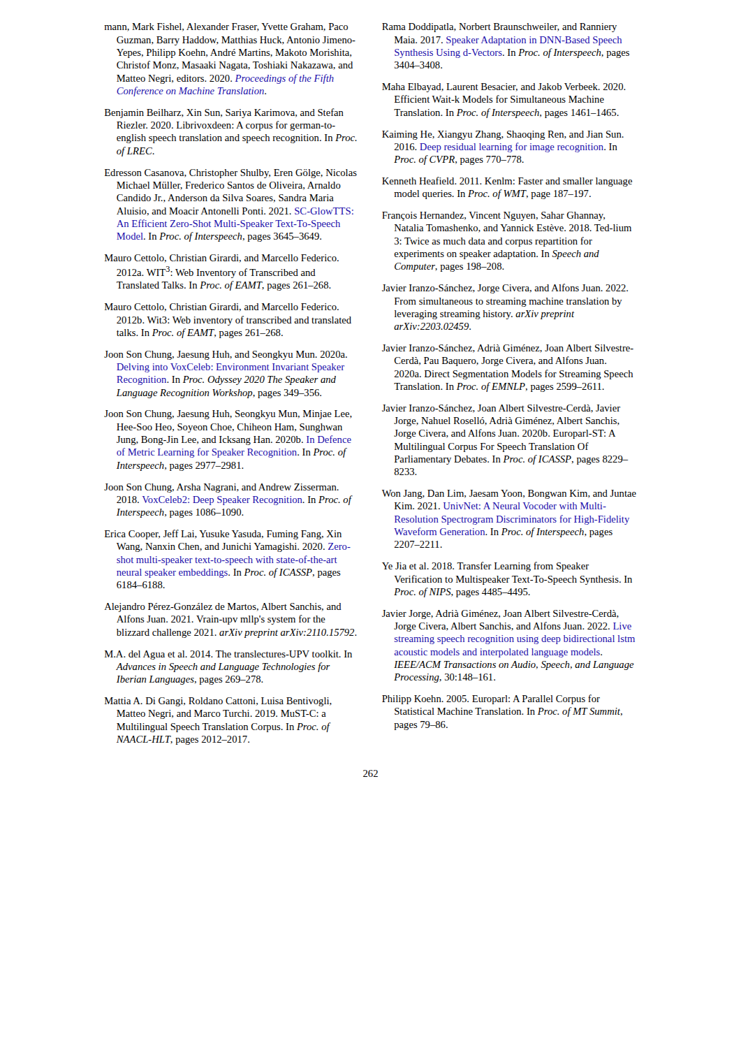mann, Mark Fishel, Alexander Fraser, Yvette Graham, Paco Guzman, Barry Haddow, Matthias Huck, Antonio Jimeno-Yepes, Philipp Koehn, André Martins, Makoto Morishita, Christof Monz, Masaaki Nagata, Toshiaki Nakazawa, and Matteo Negri, editors. 2020. Proceedings of the Fifth Conference on Machine Translation.
Benjamin Beilharz, Xin Sun, Sariya Karimova, and Stefan Riezler. 2020. Librivoxdeen: A corpus for german-to-english speech translation and speech recognition. In Proc. of LREC.
Edresson Casanova, Christopher Shulby, Eren Gölge, Nicolas Michael Müller, Frederico Santos de Oliveira, Arnaldo Candido Jr., Anderson da Silva Soares, Sandra Maria Aluisio, and Moacir Antonelli Ponti. 2021. SC-GlowTTS: An Efficient Zero-Shot Multi-Speaker Text-To-Speech Model. In Proc. of Interspeech, pages 3645–3649.
Mauro Cettolo, Christian Girardi, and Marcello Federico. 2012a. WIT3: Web Inventory of Transcribed and Translated Talks. In Proc. of EAMT, pages 261–268.
Mauro Cettolo, Christian Girardi, and Marcello Federico. 2012b. Wit3: Web inventory of transcribed and translated talks. In Proc. of EAMT, pages 261–268.
Joon Son Chung, Jaesung Huh, and Seongkyu Mun. 2020a. Delving into VoxCeleb: Environment Invariant Speaker Recognition. In Proc. Odyssey 2020 The Speaker and Language Recognition Workshop, pages 349–356.
Joon Son Chung, Jaesung Huh, Seongkyu Mun, Minjae Lee, Hee-Soo Heo, Soyeon Choe, Chiheon Ham, Sunghwan Jung, Bong-Jin Lee, and Icksang Han. 2020b. In Defence of Metric Learning for Speaker Recognition. In Proc. of Interspeech, pages 2977–2981.
Joon Son Chung, Arsha Nagrani, and Andrew Zisserman. 2018. VoxCeleb2: Deep Speaker Recognition. In Proc. of Interspeech, pages 1086–1090.
Erica Cooper, Jeff Lai, Yusuke Yasuda, Fuming Fang, Xin Wang, Nanxin Chen, and Junichi Yamagishi. 2020. Zero-shot multi-speaker text-to-speech with state-of-the-art neural speaker embeddings. In Proc. of ICASSP, pages 6184–6188.
Alejandro Pérez-González de Martos, Albert Sanchis, and Alfons Juan. 2021. Vrain-upv mllp's system for the blizzard challenge 2021. arXiv preprint arXiv:2110.15792.
M.A. del Agua et al. 2014. The translectures-UPV toolkit. In Advances in Speech and Language Technologies for Iberian Languages, pages 269–278.
Mattia A. Di Gangi, Roldano Cattoni, Luisa Bentivogli, Matteo Negri, and Marco Turchi. 2019. MuST-C: a Multilingual Speech Translation Corpus. In Proc. of NAACL-HLT, pages 2012–2017.
Rama Doddipatla, Norbert Braunschweiler, and Ranniery Maia. 2017. Speaker Adaptation in DNN-Based Speech Synthesis Using d-Vectors. In Proc. of Interspeech, pages 3404–3408.
Maha Elbayad, Laurent Besacier, and Jakob Verbeek. 2020. Efficient Wait-k Models for Simultaneous Machine Translation. In Proc. of Interspeech, pages 1461–1465.
Kaiming He, Xiangyu Zhang, Shaoqing Ren, and Jian Sun. 2016. Deep residual learning for image recognition. In Proc. of CVPR, pages 770–778.
Kenneth Heafield. 2011. Kenlm: Faster and smaller language model queries. In Proc. of WMT, page 187–197.
François Hernandez, Vincent Nguyen, Sahar Ghannay, Natalia Tomashenko, and Yannick Estève. 2018. Ted-lium 3: Twice as much data and corpus repartition for experiments on speaker adaptation. In Speech and Computer, pages 198–208.
Javier Iranzo-Sánchez, Jorge Civera, and Alfons Juan. 2022. From simultaneous to streaming machine translation by leveraging streaming history. arXiv preprint arXiv:2203.02459.
Javier Iranzo-Sánchez, Adrià Giménez, Joan Albert Silvestre-Cerdà, Pau Baquero, Jorge Civera, and Alfons Juan. 2020a. Direct Segmentation Models for Streaming Speech Translation. In Proc. of EMNLP, pages 2599–2611.
Javier Iranzo-Sánchez, Joan Albert Silvestre-Cerdà, Javier Jorge, Nahuel Roselló, Adrià Giménez, Albert Sanchis, Jorge Civera, and Alfons Juan. 2020b. Europarl-ST: A Multilingual Corpus For Speech Translation Of Parliamentary Debates. In Proc. of ICASSP, pages 8229–8233.
Won Jang, Dan Lim, Jaesam Yoon, Bongwan Kim, and Juntae Kim. 2021. UnivNet: A Neural Vocoder with Multi-Resolution Spectrogram Discriminators for High-Fidelity Waveform Generation. In Proc. of Interspeech, pages 2207–2211.
Ye Jia et al. 2018. Transfer Learning from Speaker Verification to Multispeaker Text-To-Speech Synthesis. In Proc. of NIPS, pages 4485–4495.
Javier Jorge, Adrià Giménez, Joan Albert Silvestre-Cerdà, Jorge Civera, Albert Sanchis, and Alfons Juan. 2022. Live streaming speech recognition using deep bidirectional lstm acoustic models and interpolated language models. IEEE/ACM Transactions on Audio, Speech, and Language Processing, 30:148–161.
Philipp Koehn. 2005. Europarl: A Parallel Corpus for Statistical Machine Translation. In Proc. of MT Summit, pages 79–86.
262